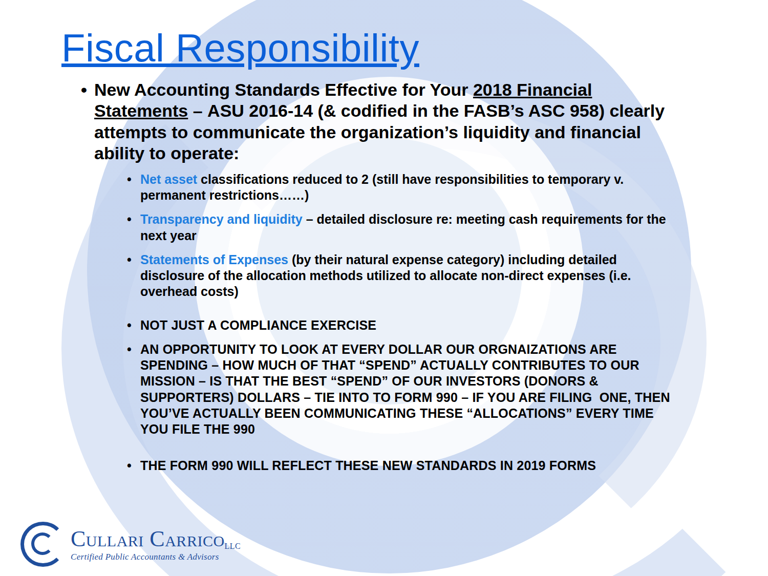Fiscal Responsibility
New Accounting Standards Effective for Your 2018 Financial Statements – ASU 2016-14 (& codified in the FASB’s ASC 958) clearly attempts to communicate the organization’s liquidity and financial ability to operate:
Net asset classifications reduced to 2 (still have responsibilities to temporary v. permanent restrictions……)
Transparency and liquidity – detailed disclosure re: meeting cash requirements for the next year
Statements of Expenses (by their natural expense category) including detailed disclosure of the allocation methods utilized to allocate non-direct expenses (i.e. overhead costs)
NOT JUST A COMPLIANCE EXERCISE
AN OPPORTUNITY TO LOOK AT EVERY DOLLAR OUR ORGNAIZATIONS ARE SPENDING – HOW MUCH OF THAT “SPEND” ACTUALLY CONTRIBUTES TO OUR MISSION – IS THAT THE BEST “SPEND” OF OUR INVESTORS (DONORS & SUPPORTERS) DOLLARS – TIE INTO TO FORM 990 – IF YOU ARE FILING ONE, THEN YOU’VE ACTUALLY BEEN COMMUNICATING THESE “ALLOCATIONS” EVERY TIME YOU FILE THE 990
THE FORM 990 WILL REFLECT THESE NEW STANDARDS IN 2019 FORMS
CULLARI CARRICO LLC
Certified Public Accountants & Advisors